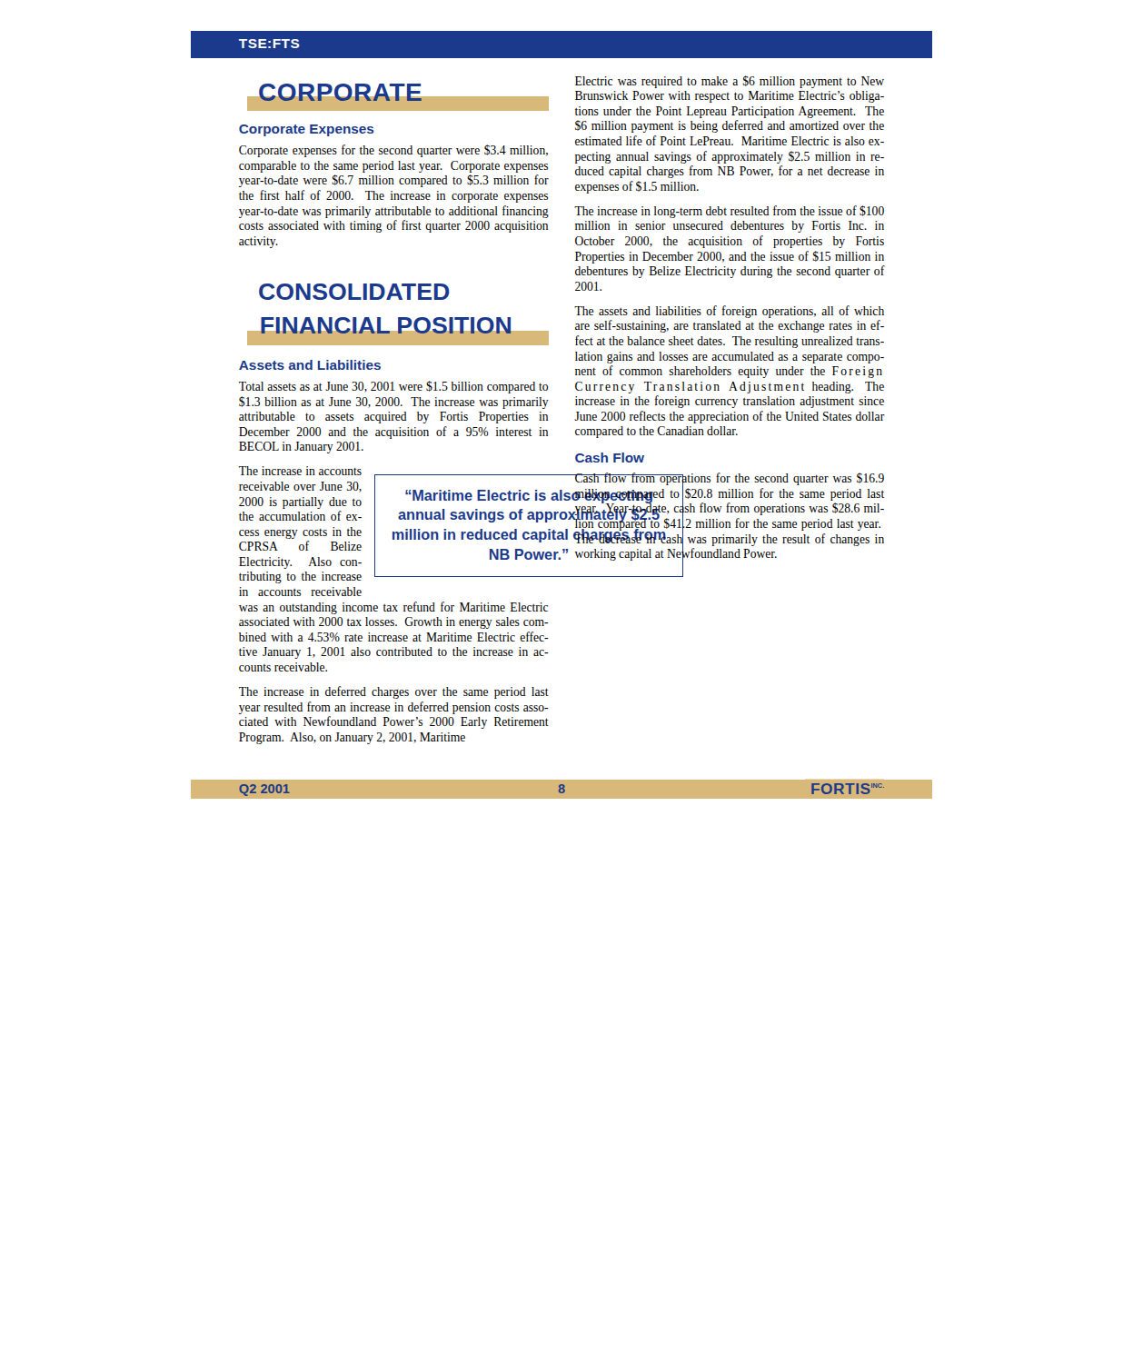TSE:FTS
CORPORATE
Corporate Expenses
Corporate expenses for the second quarter were $3.4 million, comparable to the same period last year. Corporate expenses year-to-date were $6.7 million compared to $5.3 million for the first half of 2000. The increase in corporate expenses year-to-date was primarily attributable to additional financing costs associated with timing of first quarter 2000 acquisition activity.
CONSOLIDATEDFINANCIAL POSITION
Assets and Liabilities
Total assets as at June 30, 2001 were $1.5 billion compared to $1.3 billion as at June 30, 2000. The increase was primarily attributable to assets acquired by Fortis Properties in December 2000 and the acquisition of a 95% interest in BECOL in January 2001.
“Maritime Electric is also expecting annual savings of approximately $2.5 million in reduced capital charges from NB Power.”
The increase in accounts receivable over June 30, 2000 is partially due to the accumulation of excess energy costs in the CPRSA of Belize Electricity. Also contributing to the increase in accounts receivable was an outstanding income tax refund for Maritime Electric associated with 2000 tax losses. Growth in energy sales combined with a 4.53% rate increase at Maritime Electric effective January 1, 2001 also contributed to the increase in accounts receivable.
The increase in deferred charges over the same period last year resulted from an increase in deferred pension costs associated with Newfoundland Power’s 2000 Early Retirement Program. Also, on January 2, 2001, Maritime
Electric was required to make a $6 million payment to New Brunswick Power with respect to Maritime Electric’s obligations under the Point Lepreau Participation Agreement. The $6 million payment is being deferred and amortized over the estimated life of Point LePreau. Maritime Electric is also expecting annual savings of approximately $2.5 million in reduced capital charges from NB Power, for a net decrease in expenses of $1.5 million.
The increase in long-term debt resulted from the issue of $100 million in senior unsecured debentures by Fortis Inc. in October 2000, the acquisition of properties by Fortis Properties in December 2000, and the issue of $15 million in debentures by Belize Electricity during the second quarter of 2001.
The assets and liabilities of foreign operations, all of which are self-sustaining, are translated at the exchange rates in effect at the balance sheet dates. The resulting unrealized translation gains and losses are accumulated as a separate component of common shareholders equity under the Foreign Currency Translation Adjustment heading. The increase in the foreign currency translation adjustment since June 2000 reflects the appreciation of the United States dollar compared to the Canadian dollar.
Cash Flow
Cash flow from operations for the second quarter was $16.9 million compared to $20.8 million for the same period last year. Year-to-date, cash flow from operations was $28.6 million compared to $41.2 million for the same period last year. The decrease in cash was primarily the result of changes in working capital at Newfoundland Power.
Q2 2001 8 FORTISINC.